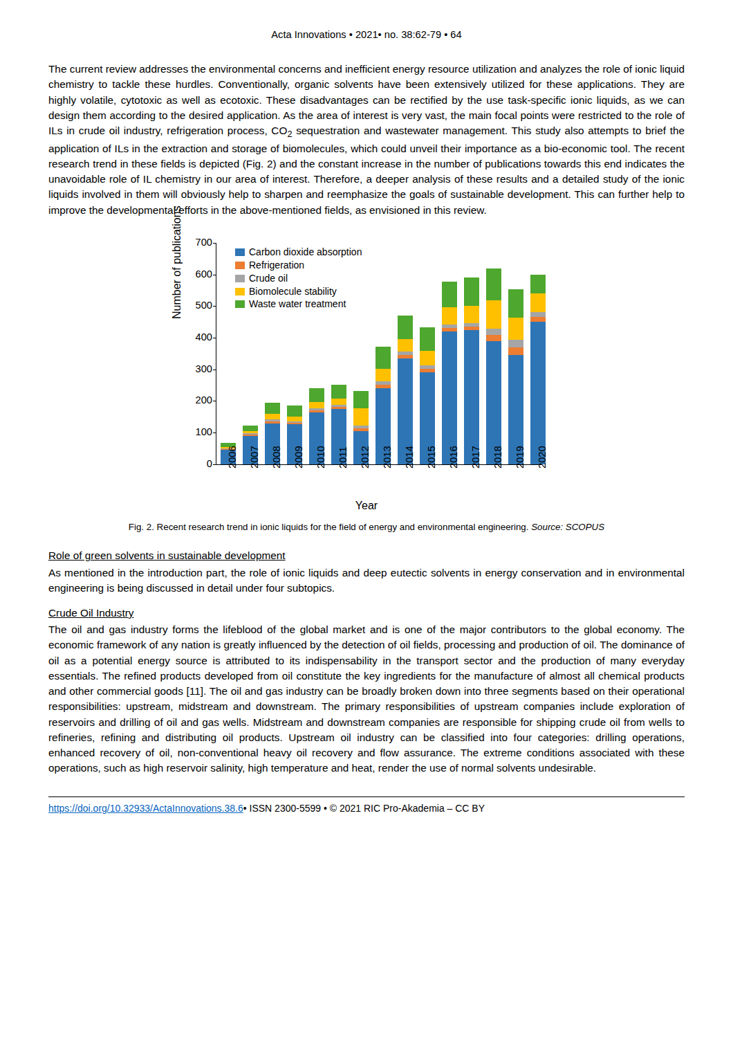Acta Innovations • 2021• no. 38:62-79 • 64
The current review addresses the environmental concerns and inefficient energy resource utilization and analyzes the role of ionic liquid chemistry to tackle these hurdles. Conventionally, organic solvents have been extensively utilized for these applications. They are highly volatile, cytotoxic as well as ecotoxic. These disadvantages can be rectified by the use task-specific ionic liquids, as we can design them according to the desired application. As the area of interest is very vast, the main focal points were restricted to the role of ILs in crude oil industry, refrigeration process, CO2 sequestration and wastewater management. This study also attempts to brief the application of ILs in the extraction and storage of biomolecules, which could unveil their importance as a bio-economic tool. The recent research trend in these fields is depicted (Fig. 2) and the constant increase in the number of publications towards this end indicates the unavoidable role of IL chemistry in our area of interest. Therefore, a deeper analysis of these results and a detailed study of the ionic liquids involved in them will obviously help to sharpen and reemphasize the goals of sustainable development. This can further help to improve the developmental efforts in the above-mentioned fields, as envisioned in this review.
Number of publications
0
100
200
300
400
500
600
700
Carbon dioxide absorption
Refrigeration
Crude oil
Biomolecule stability
Waste water treatment
2006
2007
2008
2009
2010
2011
2012
2013
2014
2015
2016
2017
2018
2019
2020
Year
Fig. 2. Recent research trend in ionic liquids for the field of energy and environmental engineering. Source: SCOPUS
Role of green solvents in sustainable development
As mentioned in the introduction part, the role of ionic liquids and deep eutectic solvents in energy conservation and in environmental engineering is being discussed in detail under four subtopics.
Crude Oil Industry
The oil and gas industry forms the lifeblood of the global market and is one of the major contributors to the global economy. The economic framework of any nation is greatly influenced by the detection of oil fields, processing and production of oil. The dominance of oil as a potential energy source is attributed to its indispensability in the transport sector and the production of many everyday essentials. The refined products developed from oil constitute the key ingredients for the manufacture of almost all chemical products and other commercial goods [11]. The oil and gas industry can be broadly broken down into three segments based on their operational responsibilities: upstream, midstream and downstream. The primary responsibilities of upstream companies include exploration of reservoirs and drilling of oil and gas wells. Midstream and downstream companies are responsible for shipping crude oil from wells to refineries, refining and distributing oil products. Upstream oil industry can be classified into four categories: drilling operations, enhanced recovery of oil, non-conventional heavy oil recovery and flow assurance. The extreme conditions associated with these operations, such as high reservoir salinity, high temperature and heat, render the use of normal solvents undesirable.
https://doi.org/10.32933/ActaInnovations.38.6• ISSN 2300-5599 • © 2021 RIC Pro-Akademia – CC BY